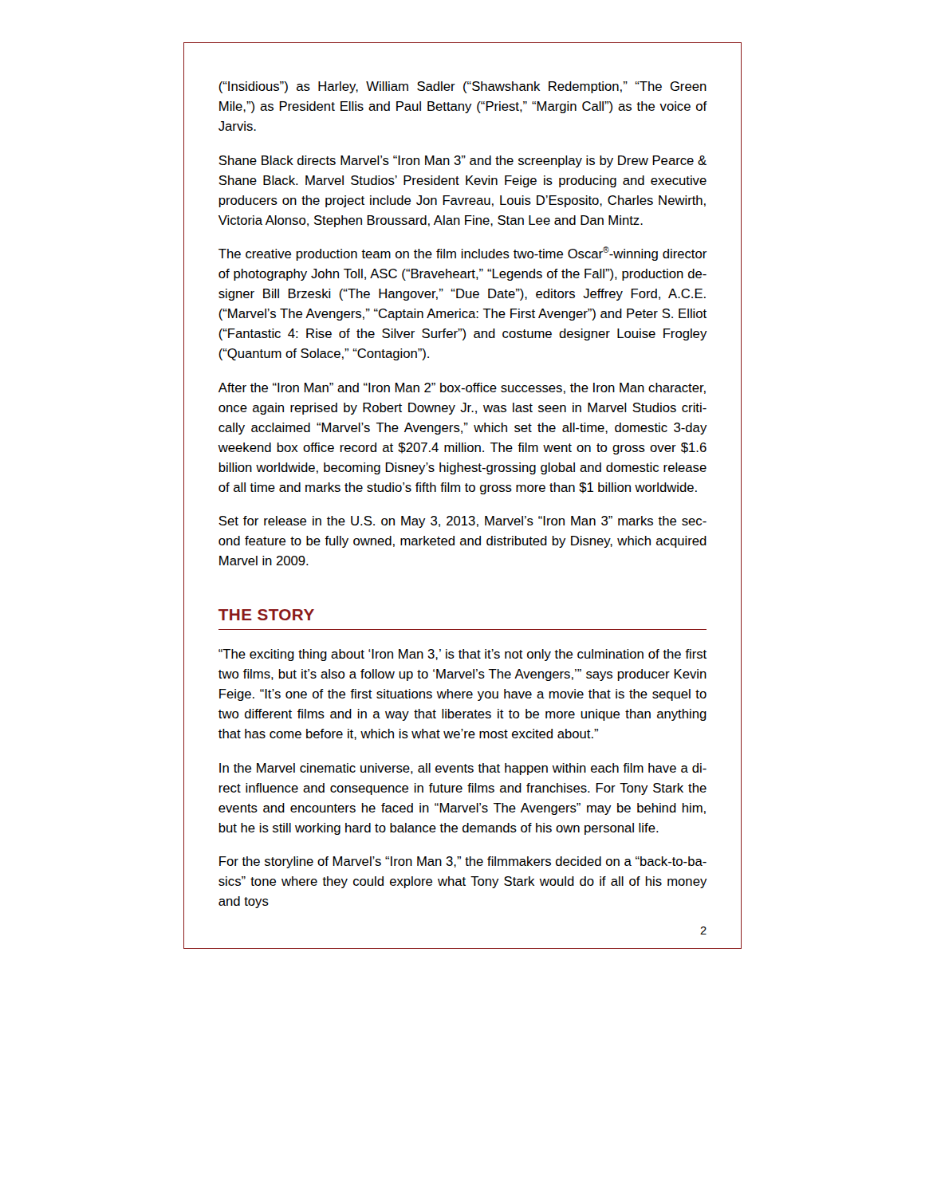(“Insidious”) as Harley, William Sadler (“Shawshank Redemption,” “The Green Mile,”) as President Ellis and Paul Bettany (“Priest,” “Margin Call”) as the voice of Jarvis.
Shane Black directs Marvel’s “Iron Man 3” and the screenplay is by Drew Pearce & Shane Black. Marvel Studios’ President Kevin Feige is producing and executive producers on the project include Jon Favreau, Louis D’Esposito, Charles Newirth, Victoria Alonso, Stephen Broussard, Alan Fine, Stan Lee and Dan Mintz.
The creative production team on the film includes two-time Oscar®-winning director of photography John Toll, ASC (“Braveheart,” “Legends of the Fall”), production designer Bill Brzeski (“The Hangover,” “Due Date”), editors Jeffrey Ford, A.C.E. (“Marvel’s The Avengers,” “Captain America: The First Avenger”) and Peter S. Elliot (“Fantastic 4: Rise of the Silver Surfer”) and costume designer Louise Frogley (“Quantum of Solace,” “Contagion”).
After the “Iron Man” and “Iron Man 2” box-office successes, the Iron Man character, once again reprised by Robert Downey Jr., was last seen in Marvel Studios critically acclaimed “Marvel’s The Avengers,” which set the all-time, domestic 3-day weekend box office record at $207.4 million. The film went on to gross over $1.6 billion worldwide, becoming Disney’s highest-grossing global and domestic release of all time and marks the studio’s fifth film to gross more than $1 billion worldwide.
Set for release in the U.S. on May 3, 2013, Marvel’s “Iron Man 3” marks the second feature to be fully owned, marketed and distributed by Disney, which acquired Marvel in 2009.
The Story
“The exciting thing about ‘Iron Man 3,’ is that it’s not only the culmination of the first two films, but it’s also a follow up to ‘Marvel’s The Avengers,’” says producer Kevin Feige. “It’s one of the first situations where you have a movie that is the sequel to two different films and in a way that liberates it to be more unique than anything that has come before it, which is what we’re most excited about.”
In the Marvel cinematic universe, all events that happen within each film have a direct influence and consequence in future films and franchises. For Tony Stark the events and encounters he faced in “Marvel’s The Avengers” may be behind him, but he is still working hard to balance the demands of his own personal life.
For the storyline of Marvel’s “Iron Man 3,” the filmmakers decided on a “back-to-basics” tone where they could explore what Tony Stark would do if all of his money and toys
2